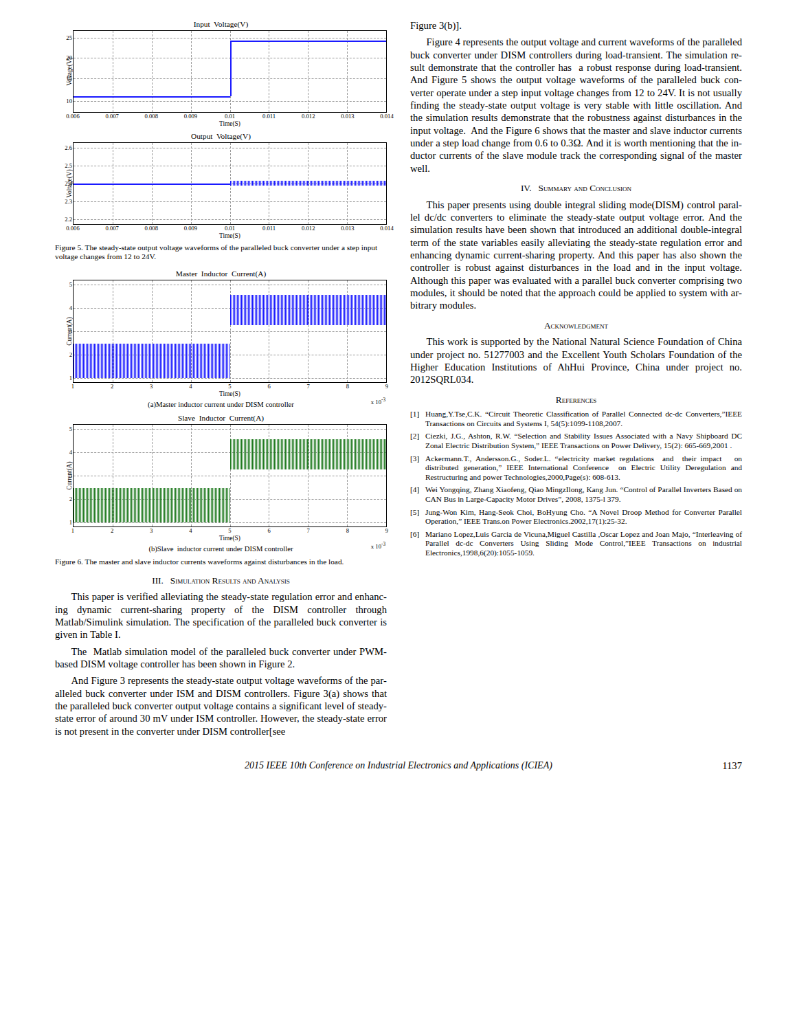Input Voltage(V)
Voltage(V)
25 20 15 10
0.006 0.007 0.008 0.009 0.01 0.011 0.012 0.013 0.014
Time(S)
Output Voltage(V)
Voltage(V)
2.6 2.5 2.4 2.3 2.2
0.006 0.007 0.008 0.009 0.01 0.011 0.012 0.013 0.014
Time(S)
Figure 5. The steady-state output voltage waveforms of the paralleled buck converter under a step input voltage changes from 12 to 24V.
Master Inductor Current(A)
Current(A)
5 4 3 2 1
1 2 3 4 5 6 7 8 9
Time(S)x 10-3
(a)Master inductor current under DISM controller
Slave Inductor Current(A)
Current(A)
5 4 3 2 1
1 2 3 4 5 6 7 8 9
Time(S)x 10-3
(b)Slave inductor current under DISM controller
Figure 6. The master and slave inductor currents waveforms against disturbances in the load.
III. Simulation Results and Analysis
This paper is verified alleviating the steady-state regulation error and enhancing dynamic current-sharing property of the DISM controller through Matlab/Simulink simulation. The specification of the paralleled buck converter is given in Table I.
The Matlab simulation model of the paralleled buck converter under PWM-based DISM voltage controller has been shown in Figure 2.
And Figure 3 represents the steady-state output voltage waveforms of the paralleled buck converter under ISM and DISM controllers. Figure 3(a) shows that the paralleled buck converter output voltage contains a significant level of steady-state error of around 30 mV under ISM controller. However, the steady-state error is not present in the converter under DISM controller[see
Figure 3(b)].
Figure 4 represents the output voltage and current waveforms of the paralleled buck converter under DISM controllers during load-transient. The simulation result demonstrate that the controller has a robust response during load-transient. And Figure 5 shows the output voltage waveforms of the paralleled buck converter operate under a step input voltage changes from 12 to 24V. It is not usually finding the steady-state output voltage is very stable with little oscillation. And the simulation results demonstrate that the robustness against disturbances in the input voltage. And the Figure 6 shows that the master and slave inductor currents under a step load change from 0.6 to 0.3Ω. And it is worth mentioning that the inductor currents of the slave module track the corresponding signal of the master well.
IV. Summary and Conclusion
This paper presents using double integral sliding mode(DISM) control parallel dc/dc converters to eliminate the steady-state output voltage error. And the simulation results have been shown that introduced an additional double-integral term of the state variables easily alleviating the steady-state regulation error and enhancing dynamic current-sharing property. And this paper has also shown the controller is robust against disturbances in the load and in the input voltage. Although this paper was evaluated with a parallel buck converter comprising two modules, it should be noted that the approach could be applied to system with arbitrary modules.
Acknowledgment
This work is supported by the National Natural Science Foundation of China under project no. 51277003 and the Excellent Youth Scholars Foundation of the Higher Education Institutions of AhHui Province, China under project no. 2012SQRL034.
References
Huang,Y.Tse,C.K. “Circuit Theoretic Classification of Parallel Connected dc-dc Converters,”IEEE Transactions on Circuits and Systems I, 54(5):1099-1108,2007.
Ciezki, J.G., Ashton, R.W. “Selection and Stability Issues Associated with a Navy Shipboard DC Zonal Electric Distribution System,” IEEE Transactions on Power Delivery, 15(2): 665-669,2001 .
Ackermann.T., Andersson.G., Soder.L. “electricity market regulations and their impact on distributed generation,” IEEE International Conference on Electric Utility Deregulation and Restructuring and power Technologies,2000,Page(s): 608-613.
Wei Yongqing, Zhang Xiaofeng, Qiao MingzIlong, Kang Jun. “Control of Parallel Inverters Based on CAN Bus in Large-Capacity Motor Drives”, 2008, 1375-l 379.
Jung-Won Kim, Hang-Seok Choi, BoHyung Cho. “A Novel Droop Method for Converter Parallel Operation,” IEEE Trans.on Power Electronics.2002,17(1):25-32.
Mariano Lopez,Luis Garcia de Vicuna,Miguel Castilla ,Oscar Lopez and Joan Majo, “Interleaving of Parallel dc-dc Converters Using Sliding Mode Control,”IEEE Transactions on industrial Electronics,1998,6(20):1055-1059.
2015 IEEE 10th Conference on Industrial Electronics and Applications (ICIEA) 1137